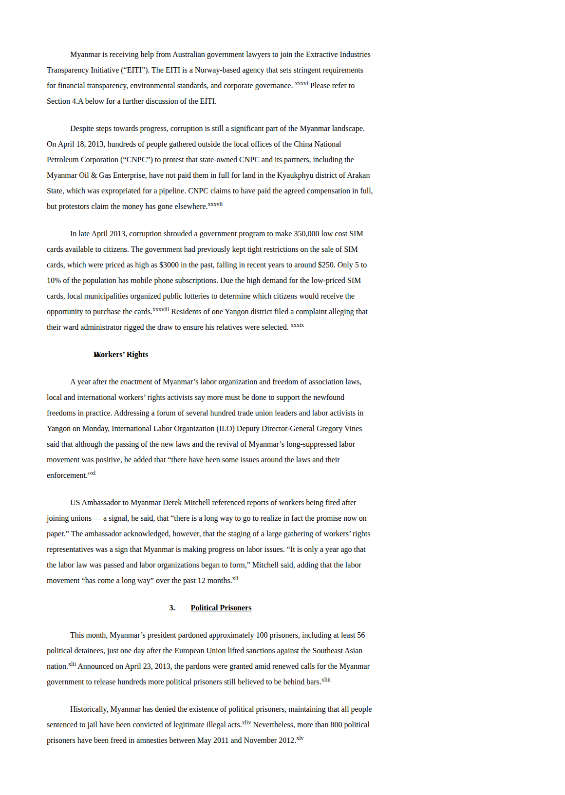Myanmar is receiving help from Australian government lawyers to join the Extractive Industries Transparency Initiative (“EITI”). The EITI is a Norway-based agency that sets stringent requirements for financial transparency, environmental standards, and corporate governance. xxxvi Please refer to Section 4.A below for a further discussion of the EITI.
Despite steps towards progress, corruption is still a significant part of the Myanmar landscape. On April 18, 2013, hundreds of people gathered outside the local offices of the China National Petroleum Corporation (“CNPC”) to protest that state-owned CNPC and its partners, including the Myanmar Oil & Gas Enterprise, have not paid them in full for land in the Kyaukphyu district of Arakan State, which was expropriated for a pipeline. CNPC claims to have paid the agreed compensation in full, but protestors claim the money has gone elsewhere.xxxvii
In late April 2013, corruption shrouded a government program to make 350,000 low cost SIM cards available to citizens. The government had previously kept tight restrictions on the sale of SIM cards, which were priced as high as $3000 in the past, falling in recent years to around $250. Only 5 to 10% of the population has mobile phone subscriptions. Due the high demand for the low-priced SIM cards, local municipalities organized public lotteries to determine which citizens would receive the opportunity to purchase the cards.xxxviii Residents of one Yangon district filed a complaint alleging that their ward administrator rigged the draw to ensure his relatives were selected. xxxix
D. Workers’ Rights
A year after the enactment of Myanmar’s labor organization and freedom of association laws, local and international workers’ rights activists say more must be done to support the newfound freedoms in practice. Addressing a forum of several hundred trade union leaders and labor activists in Yangon on Monday, International Labor Organization (ILO) Deputy Director-General Gregory Vines said that although the passing of the new laws and the revival of Myanmar’s long-suppressed labor movement was positive, he added that “there have been some issues around the laws and their enforcement.”xl
US Ambassador to Myanmar Derek Mitchell referenced reports of workers being fired after joining unions — a signal, he said, that “there is a long way to go to realize in fact the promise now on paper.” The ambassador acknowledged, however, that the staging of a large gathering of workers’ rights representatives was a sign that Myanmar is making progress on labor issues. “It is only a year ago that the labor law was passed and labor organizations began to form,” Mitchell said, adding that the labor movement “has come a long way” over the past 12 months.xli
3. Political Prisoners
This month, Myanmar’s president pardoned approximately 100 prisoners, including at least 56 political detainees, just one day after the European Union lifted sanctions against the Southeast Asian nation.xlii Announced on April 23, 2013, the pardons were granted amid renewed calls for the Myanmar government to release hundreds more political prisoners still believed to be behind bars.xliii
Historically, Myanmar has denied the existence of political prisoners, maintaining that all people sentenced to jail have been convicted of legitimate illegal acts.xliv Nevertheless, more than 800 political prisoners have been freed in amnesties between May 2011 and November 2012.xlv